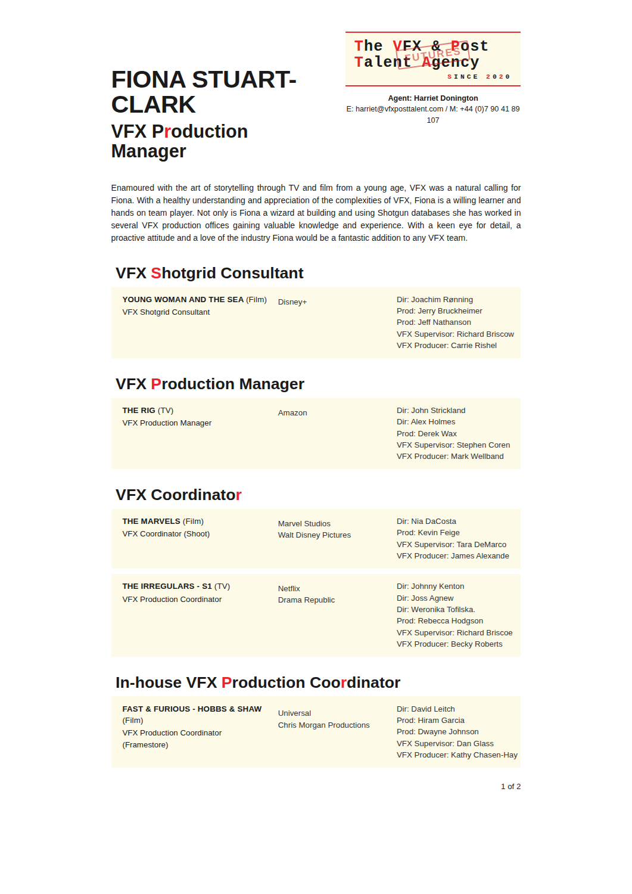FIONA STUART-CLARK
VFX Production Manager
The VFX & Post
Talent Agency
SINCE 2020
FUTURES
Agent: Harriet Donington
E: harriet@vfxposttalent.com / M: +44 (0)7 90 41 89 107
Enamoured with the art of storytelling through TV and film from a young age, VFX was a natural calling for Fiona. With a healthy understanding and appreciation of the complexities of VFX, Fiona is a willing learner and hands on team player. Not only is Fiona a wizard at building and using Shotgun databases she has worked in several VFX production offices gaining valuable knowledge and experience. With a keen eye for detail, a proactive attitude and a love of the industry Fiona would be a fantastic addition to any VFX team.
VFX Shotgrid Consultant
YOUNG WOMAN AND THE SEA (Film)
VFX Shotgrid Consultant
Disney+
Dir: Joachim Rønning
Prod: Jerry Bruckheimer
Prod: Jeff Nathanson
VFX Supervisor: Richard Briscow
VFX Producer: Carrie Rishel
VFX Production Manager
THE RIG (TV)
VFX Production Manager
Amazon
Dir: John Strickland
Dir: Alex Holmes
Prod: Derek Wax
VFX Supervisor: Stephen Coren
VFX Producer: Mark Wellband
VFX Coordinator
THE MARVELS (Film)
VFX Coordinator (Shoot)
Marvel Studios
Walt Disney Pictures
Dir: Nia DaCosta
Prod: Kevin Feige
VFX Supervisor: Tara DeMarco
VFX Producer: James Alexande
THE IRREGULARS - S1 (TV)
VFX Production Coordinator
Netflix
Drama Republic
Dir: Johnny Kenton
Dir: Joss Agnew
Dir: Weronika Tofilska.
Prod: Rebecca Hodgson
VFX Supervisor: Richard Briscoe
VFX Producer: Becky Roberts
In-house VFX Production Coordinator
FAST & FURIOUS - HOBBS & SHAW (Film)
VFX Production Coordinator (Framestore)
Universal
Chris Morgan Productions
Dir: David Leitch
Prod: Hiram Garcia
Prod: Dwayne Johnson
VFX Supervisor: Dan Glass
VFX Producer: Kathy Chasen-Hay
1 of 2